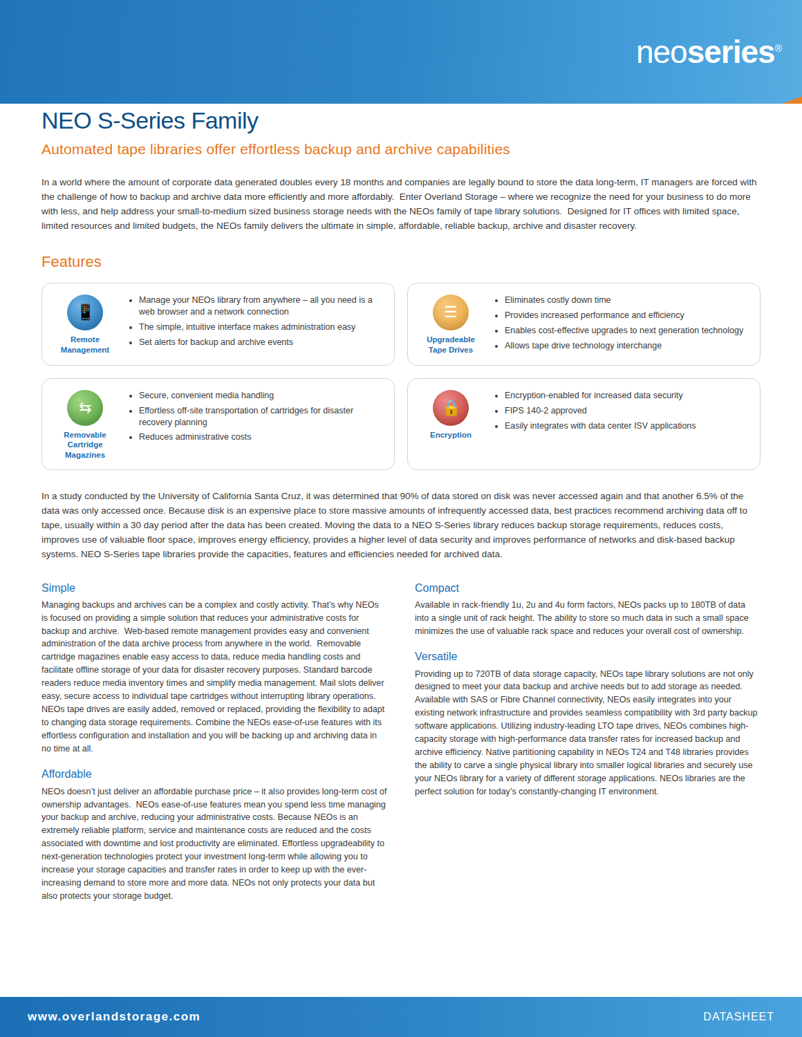neo series®
NEO S-Series Family
Automated tape libraries offer effortless backup and archive capabilities
In a world where the amount of corporate data generated doubles every 18 months and companies are legally bound to store the data long-term, IT managers are forced with the challenge of how to backup and archive data more efficiently and more affordably. Enter Overland Storage – where we recognize the need for your business to do more with less, and help address your small-to-medium sized business storage needs with the NEOs family of tape library solutions. Designed for IT offices with limited space, limited resources and limited budgets, the NEOs family delivers the ultimate in simple, affordable, reliable backup, archive and disaster recovery.
Features
📱
Remote
Management
Manage your NEOs library from anywhere – all you need is a web browser and a network connection
The simple, intuitive interface makes administration easy
Set alerts for backup and archive events
☰
Upgradeable
Tape Drives
Eliminates costly down time
Provides increased performance and efficiency
Enables cost-effective upgrades to next generation technology
Allows tape drive technology interchange
⇆
Removable
Cartridge
Magazines
Secure, convenient media handling
Effortless off-site transportation of cartridges for disaster recovery planning
Reduces administrative costs
🔒
Encryption
Encryption-enabled for increased data security
FIPS 140-2 approved
Easily integrates with data center ISV applications
In a study conducted by the University of California Santa Cruz, it was determined that 90% of data stored on disk was never accessed again and that another 6.5% of the data was only accessed once. Because disk is an expensive place to store massive amounts of infrequently accessed data, best practices recommend archiving data off to tape, usually within a 30 day period after the data has been created. Moving the data to a NEO S-Series library reduces backup storage requirements, reduces costs, improves use of valuable floor space, improves energy efficiency, provides a higher level of data security and improves performance of networks and disk-based backup systems. NEO S-Series tape libraries provide the capacities, features and efficiencies needed for archived data.
Simple
Managing backups and archives can be a complex and costly activity. That’s why NEOs is focused on providing a simple solution that reduces your administrative costs for backup and archive. Web-based remote management provides easy and convenient administration of the data archive process from anywhere in the world. Removable cartridge magazines enable easy access to data, reduce media handling costs and facilitate offline storage of your data for disaster recovery purposes. Standard barcode readers reduce media inventory times and simplify media management. Mail slots deliver easy, secure access to individual tape cartridges without interrupting library operations. NEOs tape drives are easily added, removed or replaced, providing the flexibility to adapt to changing data storage requirements. Combine the NEOs ease-of-use features with its effortless configuration and installation and you will be backing up and archiving data in no time at all.
Affordable
NEOs doesn’t just deliver an affordable purchase price – it also provides long-term cost of ownership advantages. NEOs ease-of-use features mean you spend less time managing your backup and archive, reducing your administrative costs. Because NEOs is an extremely reliable platform, service and maintenance costs are reduced and the costs associated with downtime and lost productivity are eliminated. Effortless upgradeability to next-generation technologies protect your investment long-term while allowing you to increase your storage capacities and transfer rates in order to keep up with the ever-increasing demand to store more and more data. NEOs not only protects your data but also protects your storage budget.
Compact
Available in rack-friendly 1u, 2u and 4u form factors, NEOs packs up to 180TB of data into a single unit of rack height. The ability to store so much data in such a small space minimizes the use of valuable rack space and reduces your overall cost of ownership.
Versatile
Providing up to 720TB of data storage capacity, NEOs tape library solutions are not only designed to meet your data backup and archive needs but to add storage as needed. Available with SAS or Fibre Channel connectivity, NEOs easily integrates into your existing network infrastructure and provides seamless compatibility with 3rd party backup software applications. Utilizing industry-leading LTO tape drives, NEOs combines high-capacity storage with high-performance data transfer rates for increased backup and archive efficiency. Native partitioning capability in NEOs T24 and T48 libraries provides the ability to carve a single physical library into smaller logical libraries and securely use your NEOs library for a variety of different storage applications. NEOs libraries are the perfect solution for today’s constantly-changing IT environment.
www.overlandstorage.com
DATASHEET